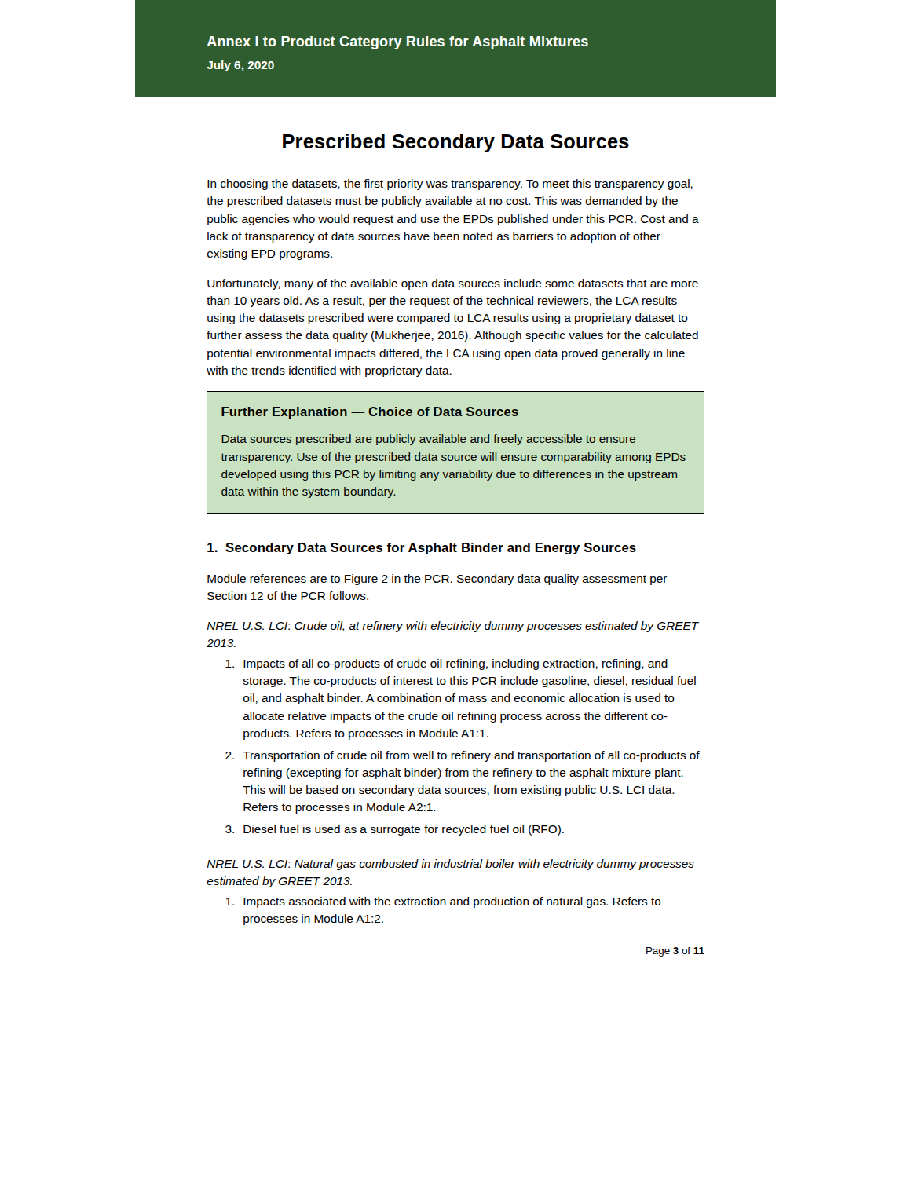Annex I to Product Category Rules for Asphalt Mixtures
July 6, 2020
Prescribed Secondary Data Sources
In choosing the datasets, the first priority was transparency. To meet this transparency goal, the prescribed datasets must be publicly available at no cost. This was demanded by the public agencies who would request and use the EPDs published under this PCR. Cost and a lack of transparency of data sources have been noted as barriers to adoption of other existing EPD programs.
Unfortunately, many of the available open data sources include some datasets that are more than 10 years old. As a result, per the request of the technical reviewers, the LCA results using the datasets prescribed were compared to LCA results using a proprietary dataset to further assess the data quality (Mukherjee, 2016). Although specific values for the calculated potential environmental impacts differed, the LCA using open data proved generally in line with the trends identified with proprietary data.
Further Explanation — Choice of Data Sources
Data sources prescribed are publicly available and freely accessible to ensure transparency. Use of the prescribed data source will ensure comparability among EPDs developed using this PCR by limiting any variability due to differences in the upstream data within the system boundary.
1. Secondary Data Sources for Asphalt Binder and Energy Sources
Module references are to Figure 2 in the PCR. Secondary data quality assessment per Section 12 of the PCR follows.
NREL U.S. LCI: Crude oil, at refinery with electricity dummy processes estimated by GREET 2013.
Impacts of all co-products of crude oil refining, including extraction, refining, and storage. The co-products of interest to this PCR include gasoline, diesel, residual fuel oil, and asphalt binder. A combination of mass and economic allocation is used to allocate relative impacts of the crude oil refining process across the different co-products. Refers to processes in Module A1:1.
Transportation of crude oil from well to refinery and transportation of all co-products of refining (excepting for asphalt binder) from the refinery to the asphalt mixture plant. This will be based on secondary data sources, from existing public U.S. LCI data. Refers to processes in Module A2:1.
Diesel fuel is used as a surrogate for recycled fuel oil (RFO).
NREL U.S. LCI: Natural gas combusted in industrial boiler with electricity dummy processes estimated by GREET 2013.
Impacts associated with the extraction and production of natural gas. Refers to processes in Module A1:2.
Page 3 of 11